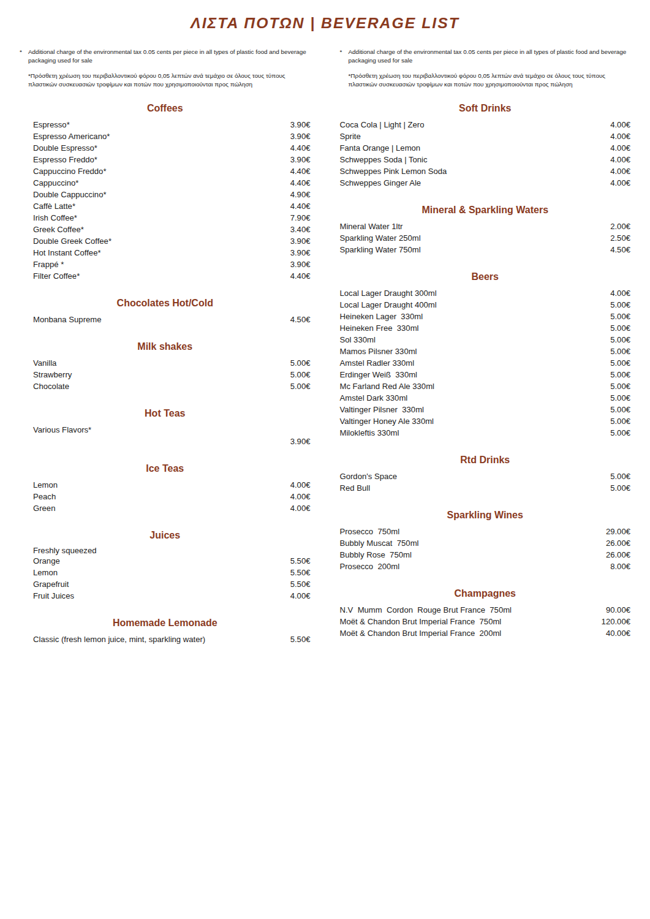ΛΙΣΤΑ ΠΟΤΩΝ | BEVERAGE LIST
*
Additional charge of the environmental tax 0.05 cents per piece in all types of plastic food and beverage packaging used for sale
*Πρόσθετη χρέωση του περιβαλλοντικού φόρου 0,05 λεπτών ανά τεμάχιο σε όλους τους τύπους πλαστικών συσκευασιών τροφίμων και ποτών που χρησιμοποιούνται προς πώληση
Coffees
| Espresso* | 3.90€ |
| Espresso Americano* | 3.90€ |
| Double Espresso* | 4.40€ |
| Espresso Freddo* | 3.90€ |
| Cappuccino Freddo* | 4.40€ |
| Cappuccino* | 4.40€ |
| Double Cappuccino* | 4.90€ |
| Caffè Latte* | 4.40€ |
| Irish Coffee* | 7.90€ |
| Greek Coffee* | 3.40€ |
| Double Greek Coffee* | 3.90€ |
| Hot Instant Coffee* | 3.90€ |
| Frappé * | 3.90€ |
| Filter Coffee* | 4.40€ |
Chocolates Hot/Cold
| Monbana Supreme | 4.50€ |
Milk shakes
| Vanilla | 5.00€ |
| Strawberry | 5.00€ |
| Chocolate | 5.00€ |
Hot Teas
| Various Flavors* | |
| | 3.90€ |
Ice Teas
| Lemon | 4.00€ |
| Peach | 4.00€ |
| Green | 4.00€ |
Juices
Freshly squeezed
| Orange | 5.50€ |
| Lemon | 5.50€ |
| Grapefruit | 5.50€ |
| Fruit Juices | 4.00€ |
Homemade Lemonade
| Classic (fresh lemon juice, mint, sparkling water) | 5.50€ |
*
Additional charge of the environmental tax 0.05 cents per piece in all types of plastic food and beverage packaging used for sale
*Πρόσθετη χρέωση του περιβαλλοντικού φόρου 0,05 λεπτών ανά τεμάχιο σε όλους τους τύπους πλαστικών συσκευασιών τροφίμων και ποτών που χρησιμοποιούνται προς πώληση
Soft Drinks
| Coca Cola / Light / Zero | 4.00€ |
| Sprite | 4.00€ |
| Fanta Orange / Lemon | 4.00€ |
| Schweppes Soda / Tonic | 4.00€ |
| Schweppes Pink Lemon Soda | 4.00€ |
| Schweppes Ginger Ale | 4.00€ |
Mineral & Sparkling Waters
| Mineral Water 1ltr | 2.00€ |
| Sparkling Water 250ml | 2.50€ |
| Sparkling Water 750ml | 4.50€ |
Beers
| Local Lager Draught 300ml | 4.00€ |
| Local Lager Draught 400ml | 5.00€ |
| Heineken Lager 330ml | 5.00€ |
| Heineken Free 330ml | 5.00€ |
| Sol 330ml | 5.00€ |
| Mamos Pilsner 330ml | 5.00€ |
| Amstel Radler 330ml | 5.00€ |
| Erdinger Weiß 330ml | 5.00€ |
| Mc Farland Red Ale 330ml | 5.00€ |
| Amstel Dark 330ml | 5.00€ |
| Valtinger Pilsner 330ml | 5.00€ |
| Valtinger Honey Ale 330ml | 5.00€ |
| Milokleftis 330ml | 5.00€ |
Rtd Drinks
| Gordon's Space | 5.00€ |
| Red Bull | 5.00€ |
Sparkling Wines
| Prosecco 750ml | 29.00€ |
| Bubbly Muscat 750ml | 26.00€ |
| Bubbly Rose 750ml | 26.00€ |
| Prosecco 200ml | 8.00€ |
Champagnes
| N.V Mumm Cordon Rouge Brut France 750ml | 90.00€ |
| Moët & Chandon Brut Imperial France 750ml | 120.00€ |
| Moët & Chandon Brut Imperial France 200ml | 40.00€ |